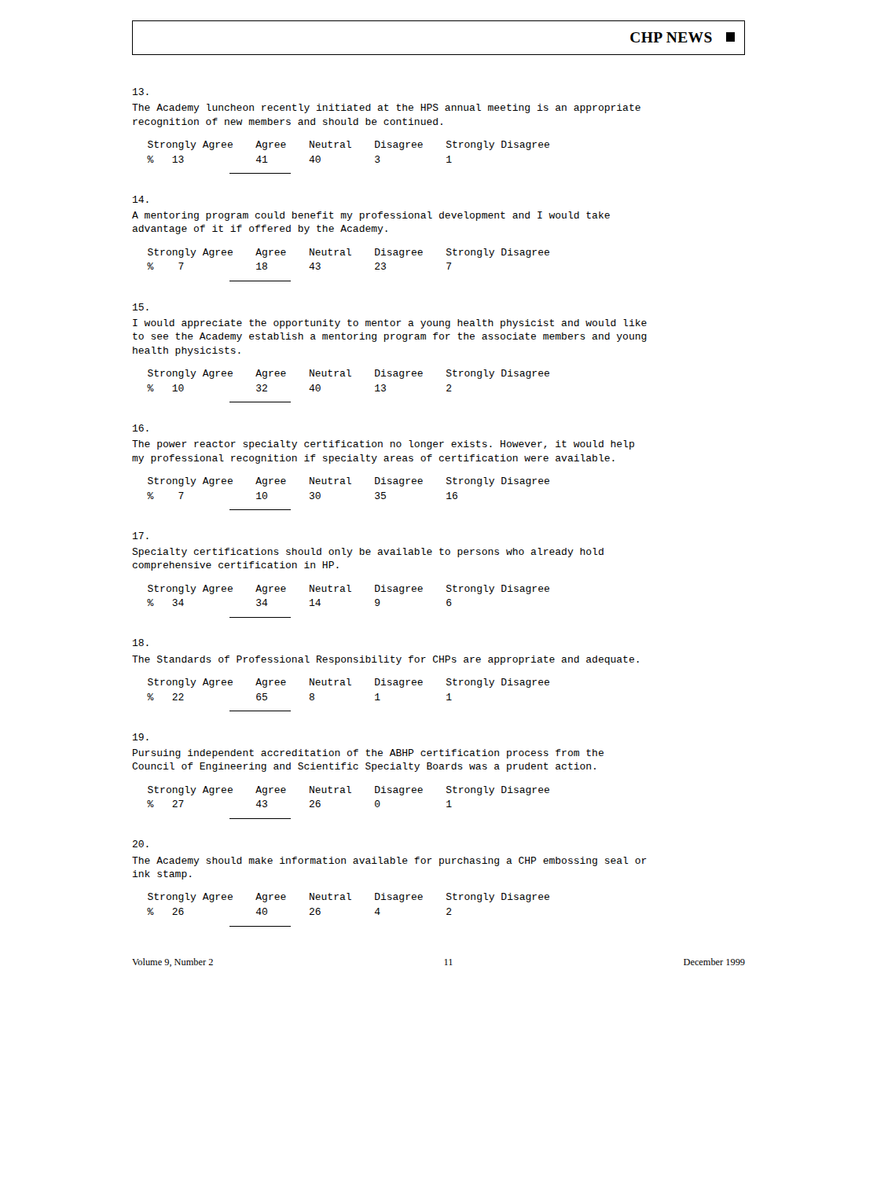CHP NEWS
13.
The Academy luncheon recently initiated at the HPS annual meeting is an appropriate recognition of new members and should be continued.
| Strongly Agree | Agree | Neutral | Disagree | Strongly Disagree |
| --- | --- | --- | --- | --- |
| % 13 | 41 | 40 | 3 | 1 |
14.
A mentoring program could benefit my professional development and I would take advantage of it if offered by the Academy.
| Strongly Agree | Agree | Neutral | Disagree | Strongly Disagree |
| --- | --- | --- | --- | --- |
| % 7 | 18 | 43 | 23 | 7 |
15.
I would appreciate the opportunity to mentor a young health physicist and would like to see the Academy establish a mentoring program for the associate members and young health physicists.
| Strongly Agree | Agree | Neutral | Disagree | Strongly Disagree |
| --- | --- | --- | --- | --- |
| % 10 | 32 | 40 | 13 | 2 |
16.
The power reactor specialty certification no longer exists. However, it would help my professional recognition if specialty areas of certification were available.
| Strongly Agree | Agree | Neutral | Disagree | Strongly Disagree |
| --- | --- | --- | --- | --- |
| % 7 | 10 | 30 | 35 | 16 |
17.
Specialty certifications should only be available to persons who already hold comprehensive certification in HP.
| Strongly Agree | Agree | Neutral | Disagree | Strongly Disagree |
| --- | --- | --- | --- | --- |
| % 34 | 34 | 14 | 9 | 6 |
18.
The Standards of Professional Responsibility for CHPs are appropriate and adequate.
| Strongly Agree | Agree | Neutral | Disagree | Strongly Disagree |
| --- | --- | --- | --- | --- |
| % 22 | 65 | 8 | 1 | 1 |
19.
Pursuing independent accreditation of the ABHP certification process from the Council of Engineering and Scientific Specialty Boards was a prudent action.
| Strongly Agree | Agree | Neutral | Disagree | Strongly Disagree |
| --- | --- | --- | --- | --- |
| % 27 | 43 | 26 | 0 | 1 |
20.
The Academy should make information available for purchasing a CHP embossing seal or ink stamp.
| Strongly Agree | Agree | Neutral | Disagree | Strongly Disagree |
| --- | --- | --- | --- | --- |
| % 26 | 40 | 26 | 4 | 2 |
Volume 9, Number 2
11
December 1999